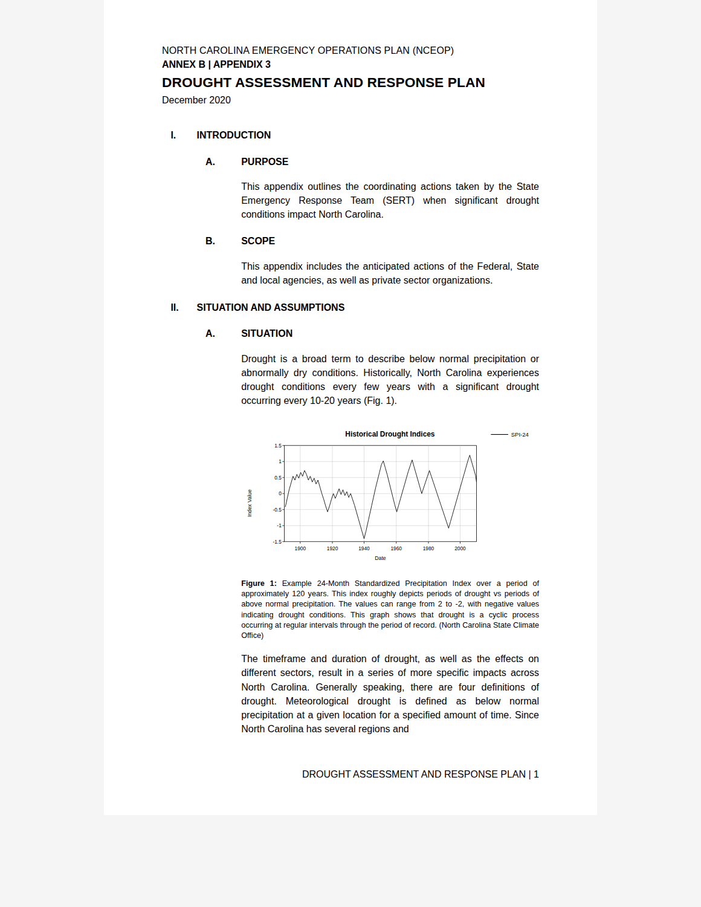NORTH CAROLINA EMERGENCY OPERATIONS PLAN (NCEOP)
ANNEX B | APPENDIX 3
DROUGHT ASSESSMENT AND RESPONSE PLAN
December 2020
I. Introduction
A. Purpose
This appendix outlines the coordinating actions taken by the State Emergency Response Team (SERT) when significant drought conditions impact North Carolina.
B. Scope
This appendix includes the anticipated actions of the Federal, State and local agencies, as well as private sector organizations.
II. Situation and Assumptions
A. Situation
Drought is a broad term to describe below normal precipitation or abnormally dry conditions. Historically, North Carolina experiences drought conditions every few years with a significant drought occurring every 10-20 years (Fig. 1).
Historical Drought Indices Line chart of a 24-month Standardized Precipitation Index (SPI-24) from about 1895 to 2015, oscillating between roughly +1.2 and -1.6. Historical Drought Indices SPI-24 Index Value 1.5 1 0.5 0 -0.5 -1 -1.5 1900 1920 1940 1960 1980 2000 Date
Figure 1: Example 24-Month Standardized Precipitation Index over a period of approximately 120 years. This index roughly depicts periods of drought vs periods of above normal precipitation. The values can range from 2 to -2, with negative values indicating drought conditions. This graph shows that drought is a cyclic process occurring at regular intervals through the period of record. (North Carolina State Climate Office)
The timeframe and duration of drought, as well as the effects on different sectors, result in a series of more specific impacts across North Carolina. Generally speaking, there are four definitions of drought. Meteorological drought is defined as below normal precipitation at a given location for a specified amount of time. Since North Carolina has several regions and
DROUGHT ASSESSMENT AND RESPONSE PLAN | 1